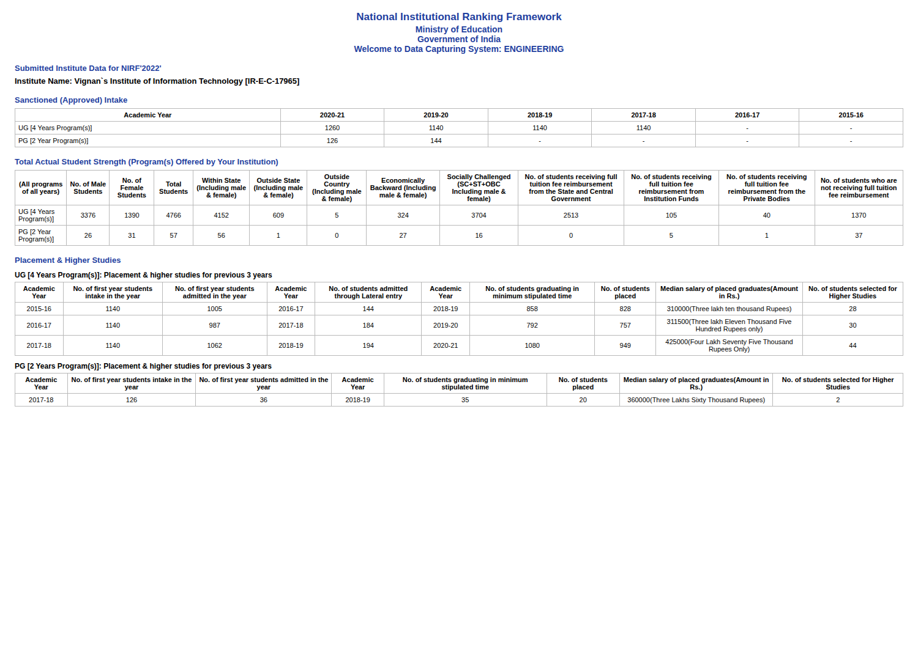National Institutional Ranking Framework
Ministry of Education
Government of India
Welcome to Data Capturing System: ENGINEERING
Submitted Institute Data for NIRF'2022'
Institute Name: Vignan`s Institute of Information Technology [IR-E-C-17965]
Sanctioned (Approved) Intake
| Academic Year | 2020-21 | 2019-20 | 2018-19 | 2017-18 | 2016-17 | 2015-16 |
| --- | --- | --- | --- | --- | --- | --- |
| UG [4 Years Program(s)] | 1260 | 1140 | 1140 | 1140 | - | - |
| PG [2 Year Program(s)] | 126 | 144 | - | - | - | - |
Total Actual Student Strength (Program(s) Offered by Your Institution)
| (All programs of all years) | No. of Male Students | No. of Female Students | Total Students | Within State (Including male & female) | Outside State (Including male & female) | Outside Country (Including male & female) | Economically Backward (Including male & female) | Socially Challenged (SC+ST+OBC Including male & female) | No. of students receiving full tuition fee reimbursement from the State and Central Government | No. of students receiving full tuition fee reimbursement from Institution Funds | No. of students receiving full tuition fee reimbursement from the Private Bodies | No. of students who are not receiving full tuition fee reimbursement |
| --- | --- | --- | --- | --- | --- | --- | --- | --- | --- | --- | --- | --- |
| UG [4 Years Program(s)] | 3376 | 1390 | 4766 | 4152 | 609 | 5 | 324 | 3704 | 2513 | 105 | 40 | 1370 |
| PG [2 Year Program(s)] | 26 | 31 | 57 | 56 | 1 | 0 | 27 | 16 | 0 | 5 | 1 | 37 |
Placement & Higher Studies
UG [4 Years Program(s)]: Placement & higher studies for previous 3 years
| Academic Year | No. of first year students intake in the year | No. of first year students admitted in the year | Academic Year | No. of students admitted through Lateral entry | Academic Year | No. of students graduating in minimum stipulated time | No. of students placed | Median salary of placed graduates(Amount in Rs.) | No. of students selected for Higher Studies |
| --- | --- | --- | --- | --- | --- | --- | --- | --- | --- |
| 2015-16 | 1140 | 1005 | 2016-17 | 144 | 2018-19 | 858 | 828 | 310000(Three lakh ten thousand Rupees) | 28 |
| 2016-17 | 1140 | 987 | 2017-18 | 184 | 2019-20 | 792 | 757 | 311500(Three lakh Eleven Thousand Five Hundred Rupees only) | 30 |
| 2017-18 | 1140 | 1062 | 2018-19 | 194 | 2020-21 | 1080 | 949 | 425000(Four Lakh Seventy Five Thousand Rupees Only) | 44 |
PG [2 Years Program(s)]: Placement & higher studies for previous 3 years
| Academic Year | No. of first year students intake in the year | No. of first year students admitted in the year | Academic Year | No. of students graduating in minimum stipulated time | No. of students placed | Median salary of placed graduates(Amount in Rs.) | No. of students selected for Higher Studies |
| --- | --- | --- | --- | --- | --- | --- | --- |
| 2017-18 | 126 | 36 | 2018-19 | 35 | 20 | 360000(Three Lakhs Sixty Thousand Rupees) | 2 |